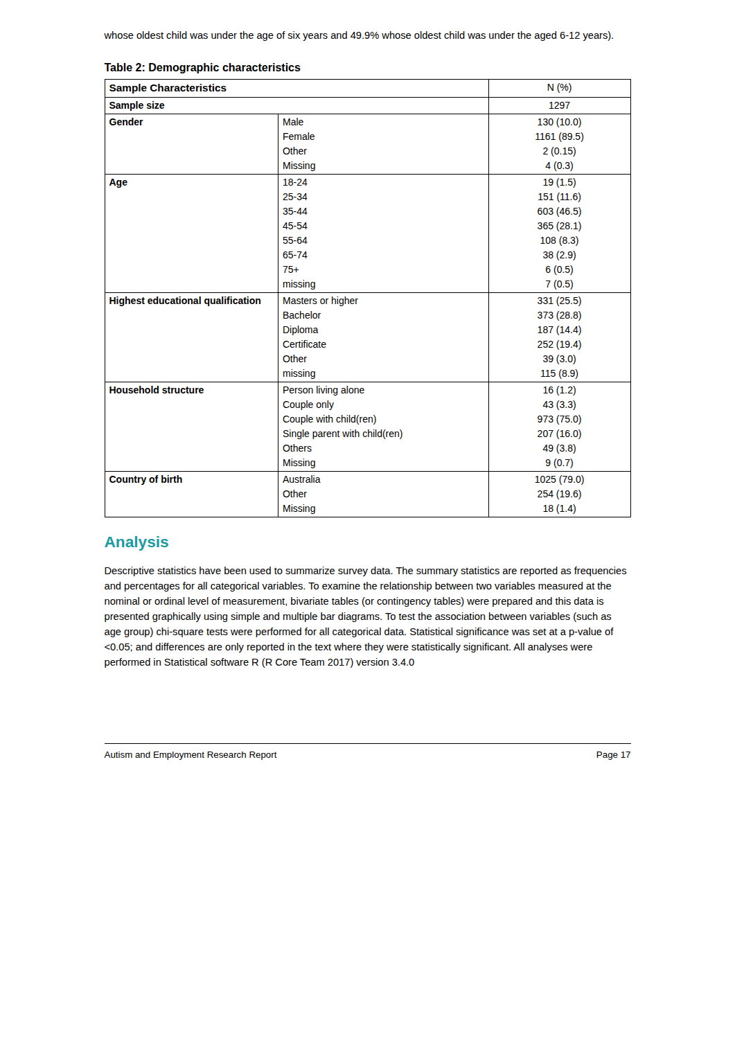whose oldest child was under the age of six years and 49.9% whose oldest child was under the aged 6-12 years).
Table 2: Demographic characteristics
| Sample Characteristics | N (%) |
| --- | --- |
| Sample size | 1297 |
| Gender | Male Female Other Missing | 130 (10.0) 1161 (89.5) 2 (0.15) 4 (0.3) |
| Age | 18-24 25-34 35-44 45-54 55-64 65-74 75+ missing | 19 (1.5) 151 (11.6) 603 (46.5) 365 (28.1) 108 (8.3) 38 (2.9) 6 (0.5) 7 (0.5) |
| Highest educational qualification | Masters or higher Bachelor Diploma Certificate Other missing | 331 (25.5) 373 (28.8) 187 (14.4) 252 (19.4) 39 (3.0) 115 (8.9) |
| Household structure | Person living alone Couple only Couple with child(ren) Single parent with child(ren) Others Missing | 16 (1.2) 43 (3.3) 973 (75.0) 207 (16.0) 49 (3.8) 9 (0.7) |
| Country of birth | Australia Other Missing | 1025 (79.0) 254 (19.6) 18 (1.4) |
Analysis
Descriptive statistics have been used to summarize survey data. The summary statistics are reported as frequencies and percentages for all categorical variables. To examine the relationship between two variables measured at the nominal or ordinal level of measurement, bivariate tables (or contingency tables) were prepared and this data is presented graphically using simple and multiple bar diagrams. To test the association between variables (such as age group) chi-square tests were performed for all categorical data. Statistical significance was set at a p-value of <0.05; and differences are only reported in the text where they were statistically significant. All analyses were performed in Statistical software R (R Core Team 2017) version 3.4.0
Autism and Employment Research Report Page 17